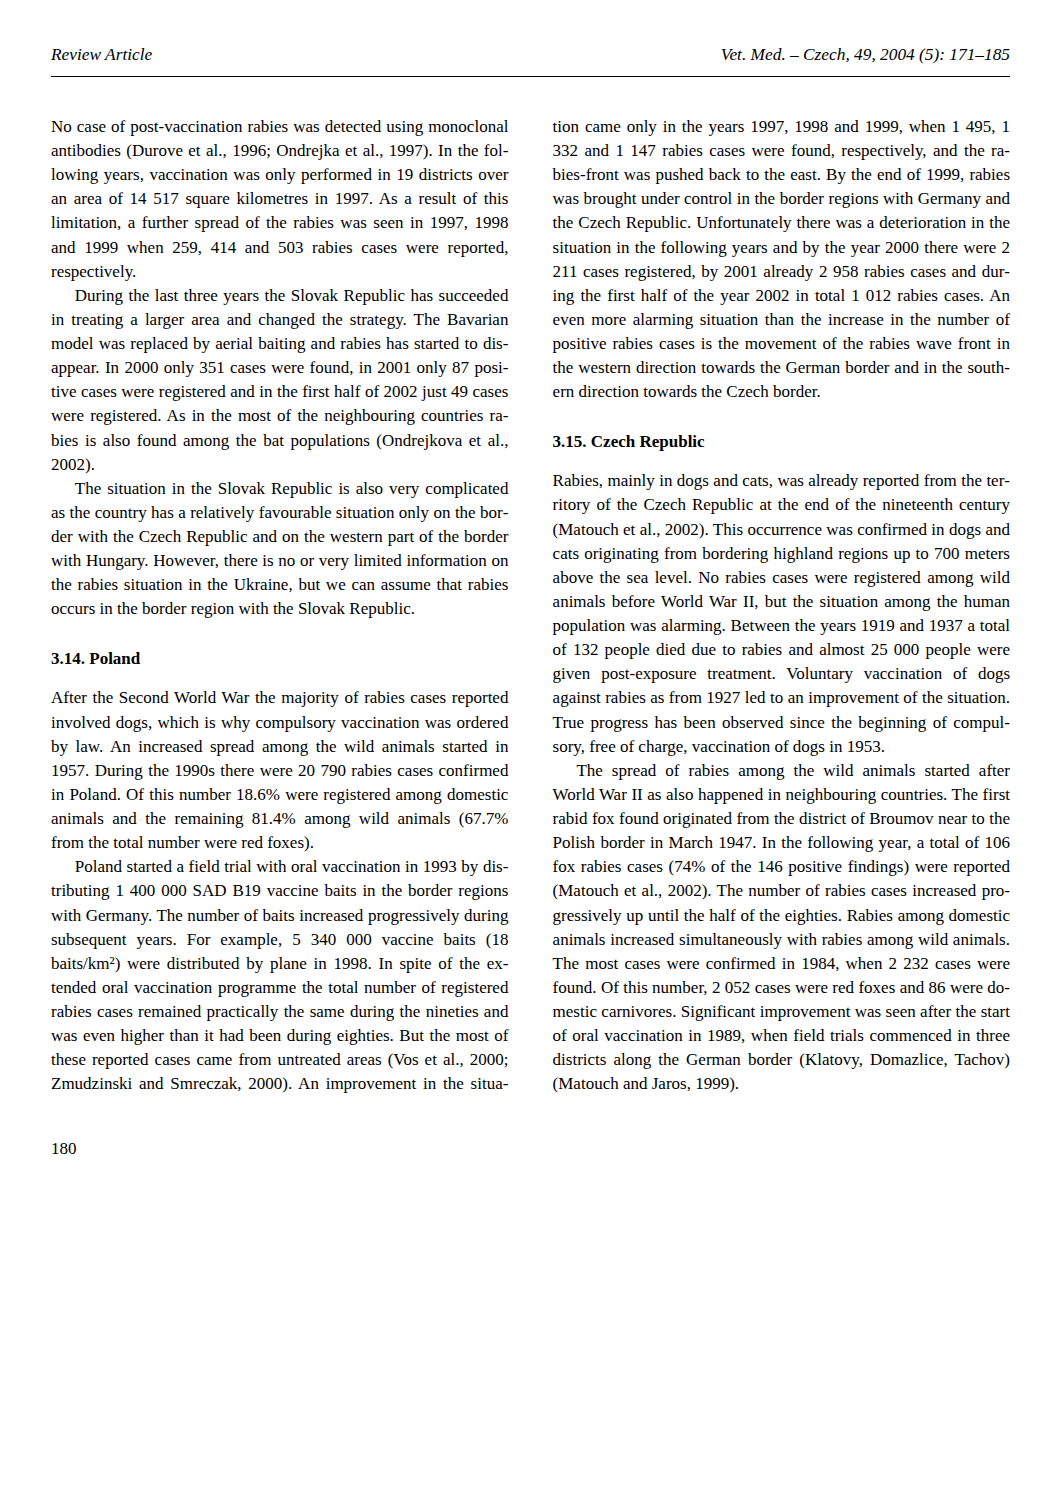Review Article Vet. Med. – Czech, 49, 2004 (5): 171–185
No case of post-vaccination rabies was detected using monoclonal antibodies (Durove et al., 1996; Ondrejka et al., 1997). In the following years, vaccination was only performed in 19 districts over an area of 14 517 square kilometres in 1997. As a result of this limitation, a further spread of the rabies was seen in 1997, 1998 and 1999 when 259, 414 and 503 rabies cases were reported, respectively.
During the last three years the Slovak Republic has succeeded in treating a larger area and changed the strategy. The Bavarian model was replaced by aerial baiting and rabies has started to disappear. In 2000 only 351 cases were found, in 2001 only 87 positive cases were registered and in the first half of 2002 just 49 cases were registered. As in the most of the neighbouring countries rabies is also found among the bat populations (Ondrejkova et al., 2002).
The situation in the Slovak Republic is also very complicated as the country has a relatively favourable situation only on the border with the Czech Republic and on the western part of the border with Hungary. However, there is no or very limited information on the rabies situation in the Ukraine, but we can assume that rabies occurs in the border region with the Slovak Republic.
3.14. Poland
After the Second World War the majority of rabies cases reported involved dogs, which is why compulsory vaccination was ordered by law. An increased spread among the wild animals started in 1957. During the 1990s there were 20 790 rabies cases confirmed in Poland. Of this number 18.6% were registered among domestic animals and the remaining 81.4% among wild animals (67.7% from the total number were red foxes).
Poland started a field trial with oral vaccination in 1993 by distributing 1 400 000 SAD B19 vaccine baits in the border regions with Germany. The number of baits increased progressively during subsequent years. For example, 5 340 000 vaccine baits (18 baits/km²) were distributed by plane in 1998. In spite of the extended oral vaccination programme the total number of registered rabies cases remained practically the same during the nineties and was even higher than it had been during eighties. But the most of these reported cases came from untreated areas (Vos et al., 2000; Zmudzinski and Smreczak, 2000). An improvement in the situation came only in the years 1997, 1998 and 1999, when 1 495, 1 332 and 1 147 rabies cases were found, respectively, and the rabies-front was pushed back to the east. By the end of 1999, rabies was brought under control in the border regions with Germany and the Czech Republic. Unfortunately there was a deterioration in the situation in the following years and by the year 2000 there were 2 211 cases registered, by 2001 already 2 958 rabies cases and during the first half of the year 2002 in total 1 012 rabies cases. An even more alarming situation than the increase in the number of positive rabies cases is the movement of the rabies wave front in the western direction towards the German border and in the southern direction towards the Czech border.
3.15. Czech Republic
Rabies, mainly in dogs and cats, was already reported from the territory of the Czech Republic at the end of the nineteenth century (Matouch et al., 2002). This occurrence was confirmed in dogs and cats originating from bordering highland regions up to 700 meters above the sea level. No rabies cases were registered among wild animals before World War II, but the situation among the human population was alarming. Between the years 1919 and 1937 a total of 132 people died due to rabies and almost 25 000 people were given post-exposure treatment. Voluntary vaccination of dogs against rabies as from 1927 led to an improvement of the situation. True progress has been observed since the beginning of compulsory, free of charge, vaccination of dogs in 1953.
The spread of rabies among the wild animals started after World War II as also happened in neighbouring countries. The first rabid fox found originated from the district of Broumov near to the Polish border in March 1947. In the following year, a total of 106 fox rabies cases (74% of the 146 positive findings) were reported (Matouch et al., 2002). The number of rabies cases increased progressively up until the half of the eighties. Rabies among domestic animals increased simultaneously with rabies among wild animals. The most cases were confirmed in 1984, when 2 232 cases were found. Of this number, 2 052 cases were red foxes and 86 were domestic carnivores. Significant improvement was seen after the start of oral vaccination in 1989, when field trials commenced in three districts along the German border (Klatovy, Domazlice, Tachov) (Matouch and Jaros, 1999).
180